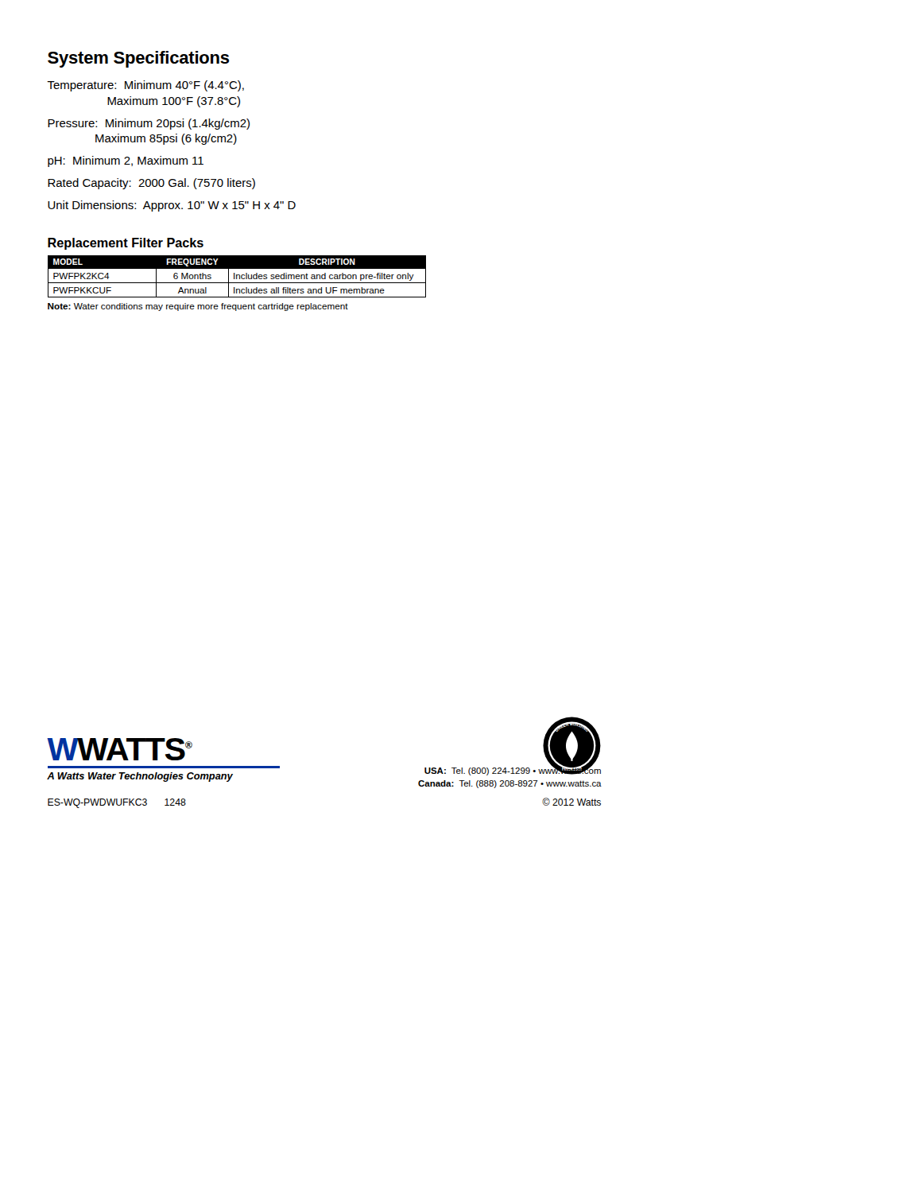System Specifications
Temperature: Minimum 40°F (4.4°C), Maximum 100°F (37.8°C)
Pressure: Minimum 20psi (1.4kg/cm2) Maximum 85psi (6 kg/cm2)
pH: Minimum 2, Maximum 11
Rated Capacity: 2000 Gal. (7570 liters)
Unit Dimensions: Approx. 10" W x 15" H x 4" D
Replacement Filter Packs
| MODEL | FREQUENCY | DESCRIPTION |
| --- | --- | --- |
| PWFPK2KC4 | 6 Months | Includes sediment and carbon pre-filter only |
| PWFPKKCUF | Annual | Includes all filters and UF membrane |
Note: Water conditions may require more frequent cartridge replacement
WWATTS®
A Watts Water Technologies Company
MEMBER GREEN BUILDING
USA: Tel. (800) 224-1299 • www.watts.com
Canada: Tel. (888) 208-8927 • www.watts.ca
ES-WQ-PWDWUFKC31248 © 2012 Watts